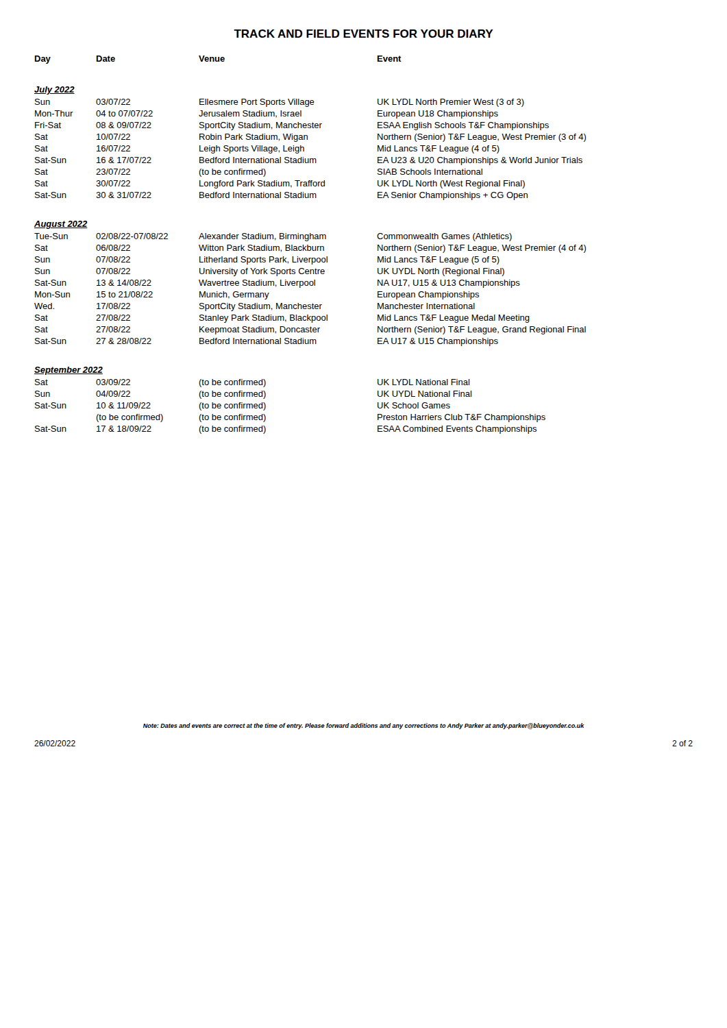TRACK AND FIELD EVENTS FOR YOUR DIARY
| Day | Date | Venue | Event |
| --- | --- | --- | --- |
| July 2022 |
| Sun | 03/07/22 | Ellesmere Port Sports Village | UK LYDL North Premier West (3 of 3) |
| Mon-Thur | 04 to 07/07/22 | Jerusalem Stadium, Israel | European U18 Championships |
| Fri-Sat | 08 & 09/07/22 | SportCity Stadium, Manchester | ESAA English Schools T&F Championships |
| Sat | 10/07/22 | Robin Park Stadium, Wigan | Northern (Senior) T&F League, West Premier (3 of 4) |
| Sat | 16/07/22 | Leigh Sports Village, Leigh | Mid Lancs T&F League (4 of 5) |
| Sat-Sun | 16 & 17/07/22 | Bedford International Stadium | EA U23 & U20 Championships & World Junior Trials |
| Sat | 23/07/22 | (to be confirmed) | SIAB Schools International |
| Sat | 30/07/22 | Longford Park Stadium, Trafford | UK LYDL North (West Regional Final) |
| Sat-Sun | 30 & 31/07/22 | Bedford International Stadium | EA Senior Championships + CG Open |
| August 2022 |
| Tue-Sun | 02/08/22-07/08/22 | Alexander Stadium, Birmingham | Commonwealth Games (Athletics) |
| Sat | 06/08/22 | Witton Park Stadium, Blackburn | Northern (Senior) T&F League, West Premier (4 of 4) |
| Sun | 07/08/22 | Litherland Sports Park, Liverpool | Mid Lancs T&F League (5 of 5) |
| Sun | 07/08/22 | University of York Sports Centre | UK UYDL North (Regional Final) |
| Sat-Sun | 13 & 14/08/22 | Wavertree Stadium, Liverpool | NA U17, U15 & U13 Championships |
| Mon-Sun | 15 to 21/08/22 | Munich, Germany | European Championships |
| Wed. | 17/08/22 | SportCity Stadium, Manchester | Manchester International |
| Sat | 27/08/22 | Stanley Park Stadium, Blackpool | Mid Lancs T&F League Medal Meeting |
| Sat | 27/08/22 | Keepmoat Stadium, Doncaster | Northern (Senior) T&F League, Grand Regional Final |
| Sat-Sun | 27 & 28/08/22 | Bedford International Stadium | EA U17 & U15 Championships |
| September 2022 |
| Sat | 03/09/22 | (to be confirmed) | UK LYDL National Final |
| Sun | 04/09/22 | (to be confirmed) | UK UYDL National Final |
| Sat-Sun | 10 & 11/09/22 | (to be confirmed) | UK School Games |
| | (to be confirmed) | (to be confirmed) | Preston Harriers Club T&F Championships |
| Sat-Sun | 17 & 18/09/22 | (to be confirmed) | ESAA Combined Events Championships |
Note: Dates and events are correct at the time of entry. Please forward additions and any corrections to Andy Parker at andy.parker@blueyonder.co.uk
26/02/2022 2 of 2